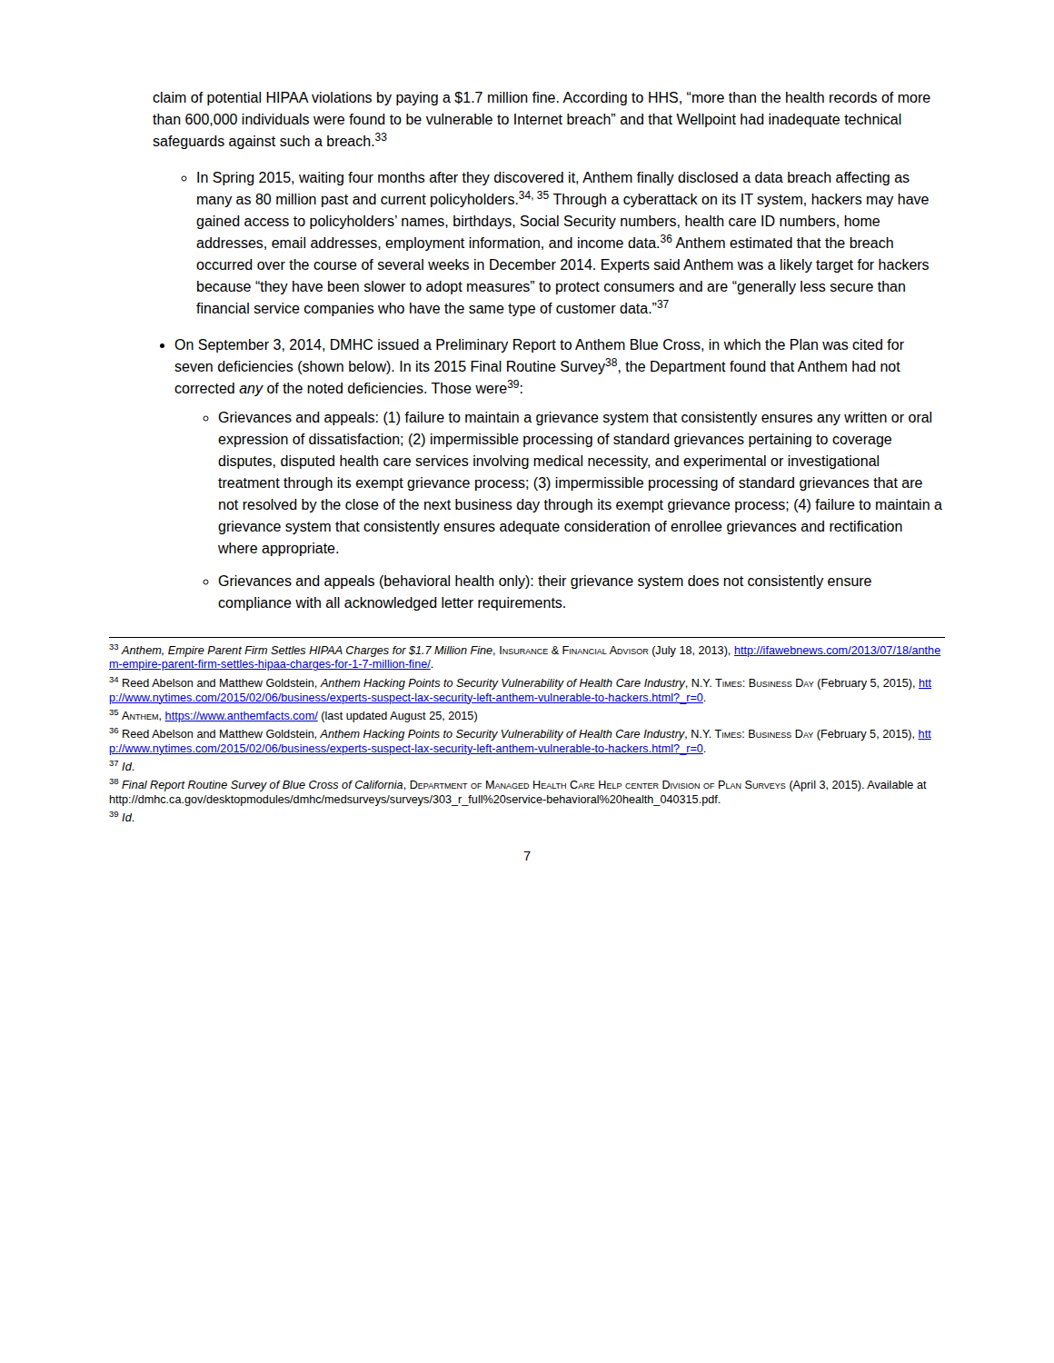claim of potential HIPAA violations by paying a $1.7 million fine. According to HHS, “more than the health records of more than 600,000 individuals were found to be vulnerable to Internet breach” and that Wellpoint had inadequate technical safeguards against such a breach.33
In Spring 2015, waiting four months after they discovered it, Anthem finally disclosed a data breach affecting as many as 80 million past and current policyholders.34, 35 Through a cyberattack on its IT system, hackers may have gained access to policyholders’ names, birthdays, Social Security numbers, health care ID numbers, home addresses, email addresses, employment information, and income data.36 Anthem estimated that the breach occurred over the course of several weeks in December 2014. Experts said Anthem was a likely target for hackers because “they have been slower to adopt measures” to protect consumers and are “generally less secure than financial service companies who have the same type of customer data.”37
On September 3, 2014, DMHC issued a Preliminary Report to Anthem Blue Cross, in which the Plan was cited for seven deficiencies (shown below). In its 2015 Final Routine Survey38, the Department found that Anthem had not corrected any of the noted deficiencies. Those were39:
Grievances and appeals: (1) failure to maintain a grievance system that consistently ensures any written or oral expression of dissatisfaction; (2) impermissible processing of standard grievances pertaining to coverage disputes, disputed health care services involving medical necessity, and experimental or investigational treatment through its exempt grievance process; (3) impermissible processing of standard grievances that are not resolved by the close of the next business day through its exempt grievance process; (4) failure to maintain a grievance system that consistently ensures adequate consideration of enrollee grievances and rectification where appropriate.
Grievances and appeals (behavioral health only): their grievance system does not consistently ensure compliance with all acknowledged letter requirements.
33 Anthem, Empire Parent Firm Settles HIPAA Charges for $1.7 Million Fine, Insurance & Financial Advisor (July 18, 2013), http://ifawebnews.com/2013/07/18/anthem-empire-parent-firm-settles-hipaa-charges-for-1-7-million-fine/.
34 Reed Abelson and Matthew Goldstein, Anthem Hacking Points to Security Vulnerability of Health Care Industry, N.Y. Times: Business Day (February 5, 2015), http://www.nytimes.com/2015/02/06/business/experts-suspect-lax-security-left-anthem-vulnerable-to-hackers.html?_r=0.
35 Anthem, https://www.anthemfacts.com/ (last updated August 25, 2015)
36 Reed Abelson and Matthew Goldstein, Anthem Hacking Points to Security Vulnerability of Health Care Industry, N.Y. Times: Business Day (February 5, 2015), http://www.nytimes.com/2015/02/06/business/experts-suspect-lax-security-left-anthem-vulnerable-to-hackers.html?_r=0.
37 Id.
38 Final Report Routine Survey of Blue Cross of California, Department of Managed Health Care Help center Division of Plan Surveys (April 3, 2015). Available at http://dmhc.ca.gov/desktopmodules/dmhc/medsurveys/surveys/303_r_full%20service-behavioral%20health_040315.pdf.
39 Id.
7